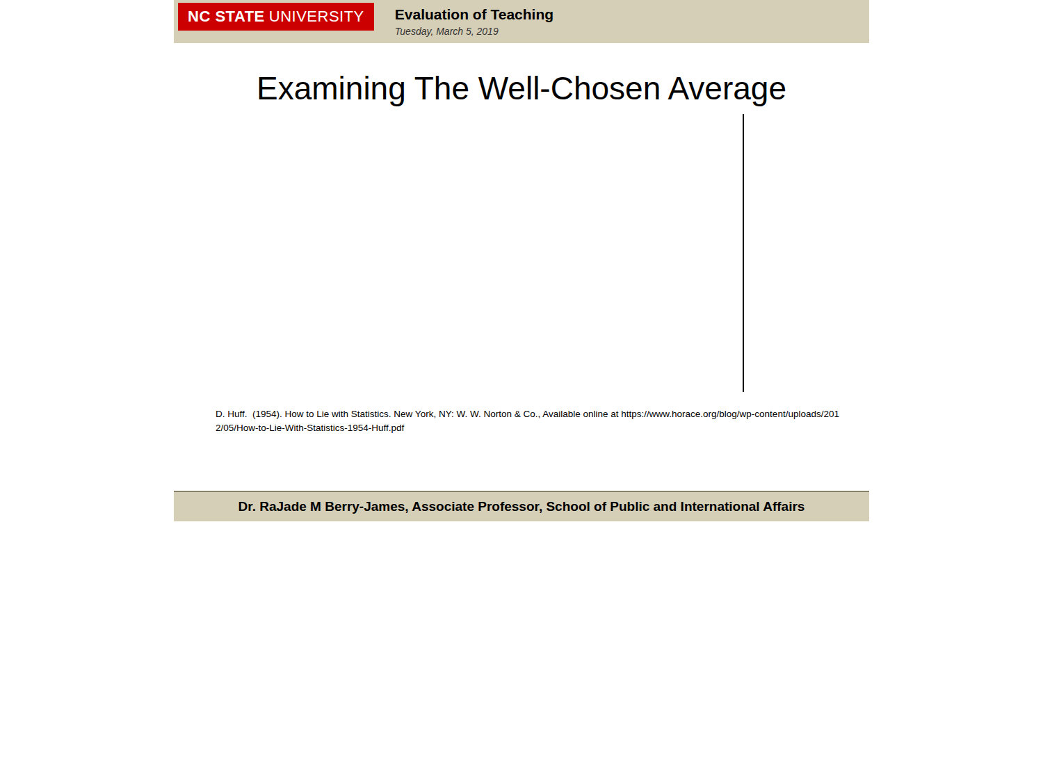NC STATE UNIVERSITY
Evaluation of Teaching
Tuesday, March 5, 2019
Examining The Well-Chosen Average
D. Huff. (1954). How to Lie with Statistics. New York, NY: W. W. Norton & Co., Available online at https://www.horace.org/blog/wp-content/uploads/2012/05/How-to-Lie-With-Statistics-1954-Huff.pdf
Dr. RaJade M Berry-James, Associate Professor, School of Public and International Affairs